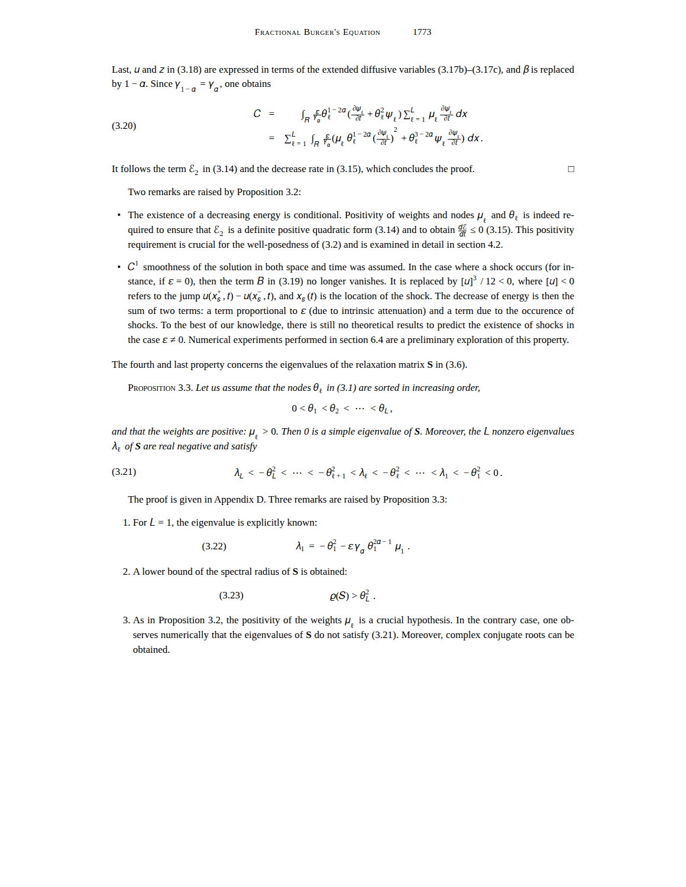Fractional Burger's Equation 1773
Last, u and z in (3.18) are expressed in terms of the extended diffusive variables (3.17b)–(3.17c), and β is replaced by 1−α. Since γ1−α=γα, one obtains
(3.20)
C = ∫R εγα θℓ1−2α ( ∂ψℓ∂t + θℓ2ψℓ ) ∑ℓ=1L μℓ ∂ψℓ∂t dx = ∑ℓ=1L ∫R εγα ( μℓ θℓ1−2α (∂ψℓ∂t) 2 + θℓ3−2α ψℓ ∂ψℓ∂t ) dx.
It follows the term ℰ2 in (3.14) and the decrease rate in (3.15), which concludes the proof. □
Two remarks are raised by Proposition 3.2:
The existence of a decreasing energy is conditional. Positivity of weights and nodes μℓ and θℓ is indeed required to ensure that ℰ2 is a definite positive quadratic form (3.14) and to obtain dℰdt≤0 (3.15). This positivity requirement is crucial for the well-posedness of (3.2) and is examined in detail in section 4.2.
C1 smoothness of the solution in both space and time was assumed. In the case where a shock occurs (for instance, if ε=0), then the term B in (3.19) no longer vanishes. It is replaced by [u]3/12<0, where [u]<0 refers to the jump u(xs+,t)−u(xs−,t), and xs(t) is the location of the shock. The decrease of energy is then the sum of two terms: a term proportional to ε (due to intrinsic attenuation) and a term due to the occurence of shocks. To the best of our knowledge, there is still no theoretical results to predict the existence of shocks in the case ε≠0. Numerical experiments performed in section 6.4 are a preliminary exploration of this property.
The fourth and last property concerns the eigenvalues of the relaxation matrix S in (3.6).
Proposition 3.3. Let us assume that the nodes θℓ in (3.1) are sorted in increasing order,
0<θ1<θ2<⋯<θL,
and that the weights are positive: μℓ>0. Then 0 is a simple eigenvalue of S. Moreover, the L nonzero eigenvalues λℓ of S are real negative and satisfy
(3.21)
λL< −θL2< ⋯< −θℓ+12< λℓ< −θℓ2< ⋯< λ1< −θ12<0.
The proof is given in Appendix D. Three remarks are raised by Proposition 3.3:
For L=1, the eigenvalue is explicitly known:
(3.22)
λ1= −θ12 −εγα θ12α−1 μ1.
A lower bound of the spectral radius of S is obtained:
(3.23)
ϱ(S)> θL2.
As in Proposition 3.2, the positivity of the weights μℓ is a crucial hypothesis. In the contrary case, one observes numerically that the eigenvalues of S do not satisfy (3.21). Moreover, complex conjugate roots can be obtained.